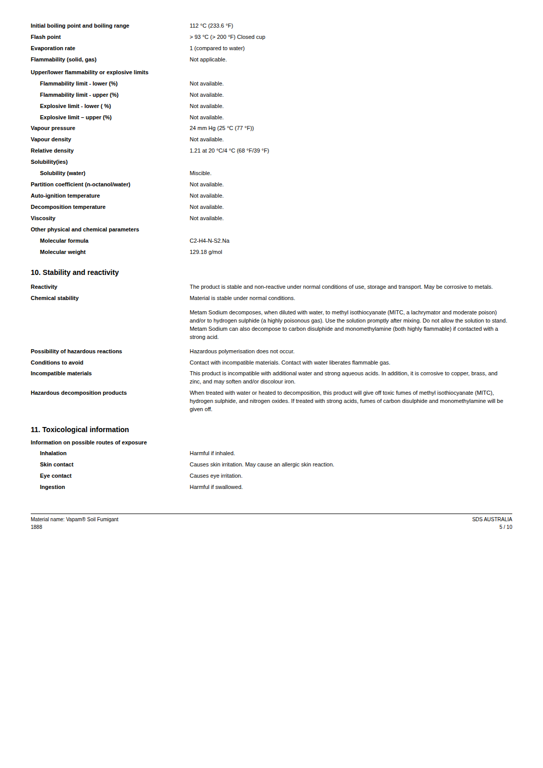| Initial boiling point and boiling range | 112 °C (233.6 °F) |
| Flash point | > 93 °C (> 200 °F) Closed cup |
| Evaporation rate | 1 (compared to water) |
| Flammability (solid, gas) | Not applicable. |
| Upper/lower flammability or explosive limits |
| Flammability limit - lower (%) | Not available. |
| Flammability limit - upper (%) | Not available. |
| Explosive limit - lower ( %) | Not available. |
| Explosive limit – upper (%) | Not available. |
| Vapour pressure | 24 mm Hg (25 °C (77 °F)) |
| Vapour density | Not available. |
| Relative density | 1.21 at 20 °C/4 °C (68 °F/39 °F) |
| Solubility(ies) | |
| Solubility (water) | Miscible. |
| Partition coefficient (n-octanol/water) | Not available. |
| Auto-ignition temperature | Not available. |
| Decomposition temperature | Not available. |
| Viscosity | Not available. |
| Other physical and chemical parameters | |
| Molecular formula | C2-H4-N-S2.Na |
| Molecular weight | 129.18 g/mol |
10. Stability and reactivity
| Reactivity | The product is stable and non-reactive under normal conditions of use, storage and transport. May be corrosive to metals. |
| Chemical stability | Material is stable under normal conditions. |
| | Metam Sodium decomposes, when diluted with water, to methyl isothiocyanate (MITC, a lachrymator and moderate poison) and/or to hydrogen sulphide (a highly poisonous gas). Use the solution promptly after mixing. Do not allow the solution to stand. Metam Sodium can also decompose to carbon disulphide and monomethylamine (both highly flammable) if contacted with a strong acid. |
| Possibility of hazardous reactions | Hazardous polymerisation does not occur. |
| Conditions to avoid | Contact with incompatible materials. Contact with water liberates flammable gas. |
| Incompatible materials | This product is incompatible with additional water and strong aqueous acids. In addition, it is corrosive to copper, brass, and zinc, and may soften and/or discolour iron. |
| Hazardous decomposition products | When treated with water or heated to decomposition, this product will give off toxic fumes of methyl isothiocyanate (MITC), hydrogen sulphide, and nitrogen oxides. If treated with strong acids, fumes of carbon disulphide and monomethylamine will be given off. |
11. Toxicological information
Information on possible routes of exposure
| Inhalation | Harmful if inhaled. |
| Skin contact | Causes skin irritation. May cause an allergic skin reaction. |
| Eye contact | Causes eye irritation. |
| Ingestion | Harmful if swallowed. |
Material name: Vapam® Soil Fumigant
1888
SDS AUSTRALIA
5 / 10